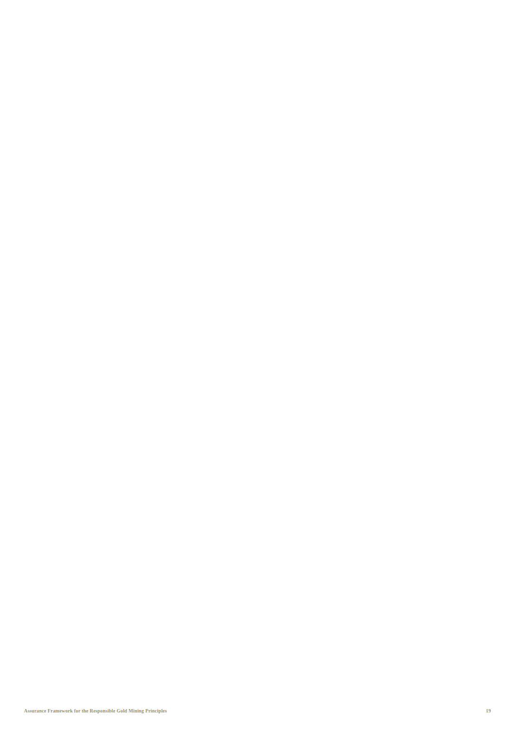Assurance Framework for the Responsible Gold Mining Principles
19